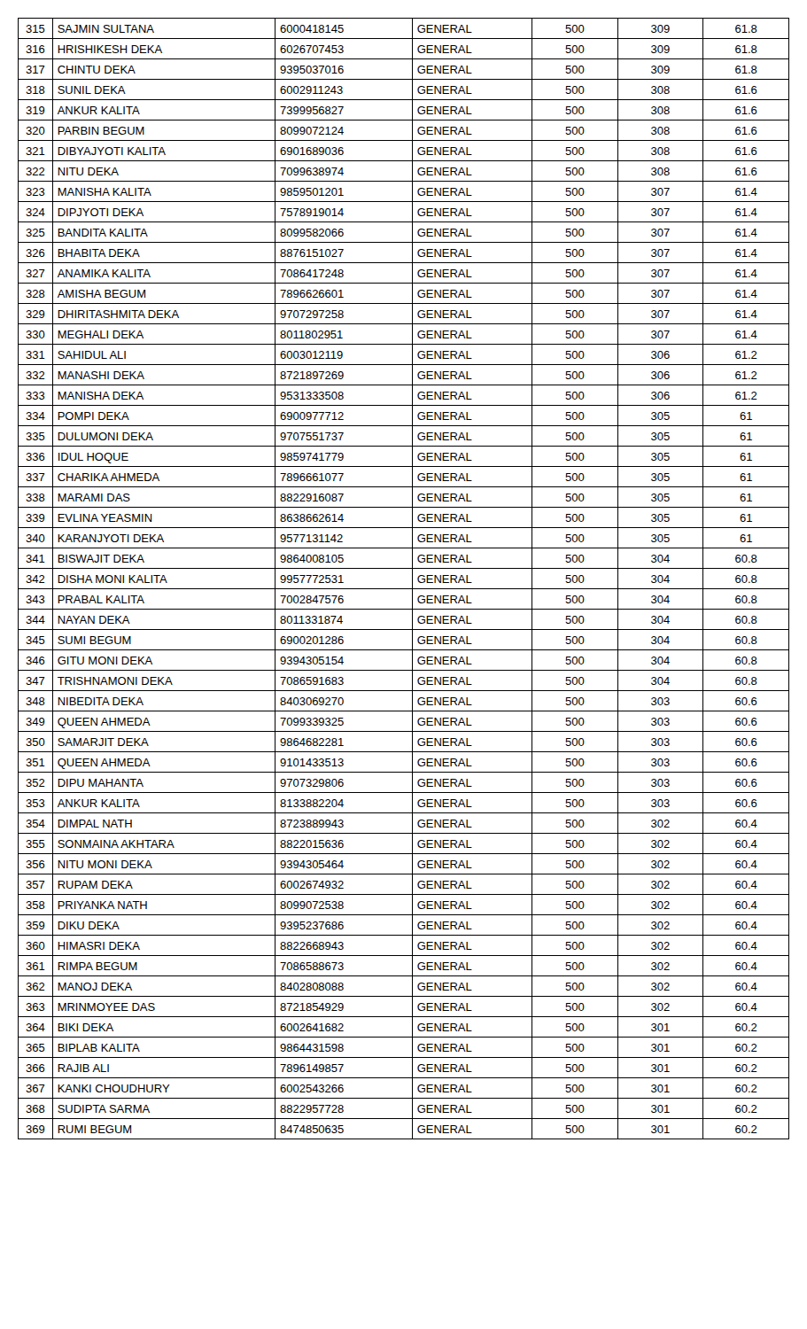| 315 | SAJMIN SULTANA | 6000418145 | GENERAL | 500 | 309 | 61.8 |
| 316 | HRISHIKESH DEKA | 6026707453 | GENERAL | 500 | 309 | 61.8 |
| 317 | CHINTU DEKA | 9395037016 | GENERAL | 500 | 309 | 61.8 |
| 318 | SUNIL DEKA | 6002911243 | GENERAL | 500 | 308 | 61.6 |
| 319 | ANKUR KALITA | 7399956827 | GENERAL | 500 | 308 | 61.6 |
| 320 | PARBIN BEGUM | 8099072124 | GENERAL | 500 | 308 | 61.6 |
| 321 | DIBYAJYOTI KALITA | 6901689036 | GENERAL | 500 | 308 | 61.6 |
| 322 | NITU DEKA | 7099638974 | GENERAL | 500 | 308 | 61.6 |
| 323 | MANISHA KALITA | 9859501201 | GENERAL | 500 | 307 | 61.4 |
| 324 | DIPJYOTI DEKA | 7578919014 | GENERAL | 500 | 307 | 61.4 |
| 325 | BANDITA KALITA | 8099582066 | GENERAL | 500 | 307 | 61.4 |
| 326 | BHABITA DEKA | 8876151027 | GENERAL | 500 | 307 | 61.4 |
| 327 | ANAMIKA KALITA | 7086417248 | GENERAL | 500 | 307 | 61.4 |
| 328 | AMISHA BEGUM | 7896626601 | GENERAL | 500 | 307 | 61.4 |
| 329 | DHIRITASHMITA DEKA | 9707297258 | GENERAL | 500 | 307 | 61.4 |
| 330 | MEGHALI DEKA | 8011802951 | GENERAL | 500 | 307 | 61.4 |
| 331 | SAHIDUL ALI | 6003012119 | GENERAL | 500 | 306 | 61.2 |
| 332 | MANASHI DEKA | 8721897269 | GENERAL | 500 | 306 | 61.2 |
| 333 | MANISHA DEKA | 9531333508 | GENERAL | 500 | 306 | 61.2 |
| 334 | POMPI DEKA | 6900977712 | GENERAL | 500 | 305 | 61 |
| 335 | DULUMONI DEKA | 9707551737 | GENERAL | 500 | 305 | 61 |
| 336 | IDUL HOQUE | 9859741779 | GENERAL | 500 | 305 | 61 |
| 337 | CHARIKA AHMEDA | 7896661077 | GENERAL | 500 | 305 | 61 |
| 338 | MARAMI DAS | 8822916087 | GENERAL | 500 | 305 | 61 |
| 339 | EVLINA YEASMIN | 8638662614 | GENERAL | 500 | 305 | 61 |
| 340 | KARANJYOTI DEKA | 9577131142 | GENERAL | 500 | 305 | 61 |
| 341 | BISWAJIT DEKA | 9864008105 | GENERAL | 500 | 304 | 60.8 |
| 342 | DISHA MONI KALITA | 9957772531 | GENERAL | 500 | 304 | 60.8 |
| 343 | PRABAL KALITA | 7002847576 | GENERAL | 500 | 304 | 60.8 |
| 344 | NAYAN DEKA | 8011331874 | GENERAL | 500 | 304 | 60.8 |
| 345 | SUMI BEGUM | 6900201286 | GENERAL | 500 | 304 | 60.8 |
| 346 | GITU MONI DEKA | 9394305154 | GENERAL | 500 | 304 | 60.8 |
| 347 | TRISHNAMONI DEKA | 7086591683 | GENERAL | 500 | 304 | 60.8 |
| 348 | NIBEDITA DEKA | 8403069270 | GENERAL | 500 | 303 | 60.6 |
| 349 | QUEEN AHMEDA | 7099339325 | GENERAL | 500 | 303 | 60.6 |
| 350 | SAMARJIT DEKA | 9864682281 | GENERAL | 500 | 303 | 60.6 |
| 351 | QUEEN AHMEDA | 9101433513 | GENERAL | 500 | 303 | 60.6 |
| 352 | DIPU MAHANTA | 9707329806 | GENERAL | 500 | 303 | 60.6 |
| 353 | ANKUR KALITA | 8133882204 | GENERAL | 500 | 303 | 60.6 |
| 354 | DIMPAL NATH | 8723889943 | GENERAL | 500 | 302 | 60.4 |
| 355 | SONMAINA AKHTARA | 8822015636 | GENERAL | 500 | 302 | 60.4 |
| 356 | NITU MONI DEKA | 9394305464 | GENERAL | 500 | 302 | 60.4 |
| 357 | RUPAM DEKA | 6002674932 | GENERAL | 500 | 302 | 60.4 |
| 358 | PRIYANKA NATH | 8099072538 | GENERAL | 500 | 302 | 60.4 |
| 359 | DIKU DEKA | 9395237686 | GENERAL | 500 | 302 | 60.4 |
| 360 | HIMASRI DEKA | 8822668943 | GENERAL | 500 | 302 | 60.4 |
| 361 | RIMPA BEGUM | 7086588673 | GENERAL | 500 | 302 | 60.4 |
| 362 | MANOJ DEKA | 8402808088 | GENERAL | 500 | 302 | 60.4 |
| 363 | MRINMOYEE DAS | 8721854929 | GENERAL | 500 | 302 | 60.4 |
| 364 | BIKI DEKA | 6002641682 | GENERAL | 500 | 301 | 60.2 |
| 365 | BIPLAB KALITA | 9864431598 | GENERAL | 500 | 301 | 60.2 |
| 366 | RAJIB ALI | 7896149857 | GENERAL | 500 | 301 | 60.2 |
| 367 | KANKI CHOUDHURY | 6002543266 | GENERAL | 500 | 301 | 60.2 |
| 368 | SUDIPTA SARMA | 8822957728 | GENERAL | 500 | 301 | 60.2 |
| 369 | RUMI BEGUM | 8474850635 | GENERAL | 500 | 301 | 60.2 |